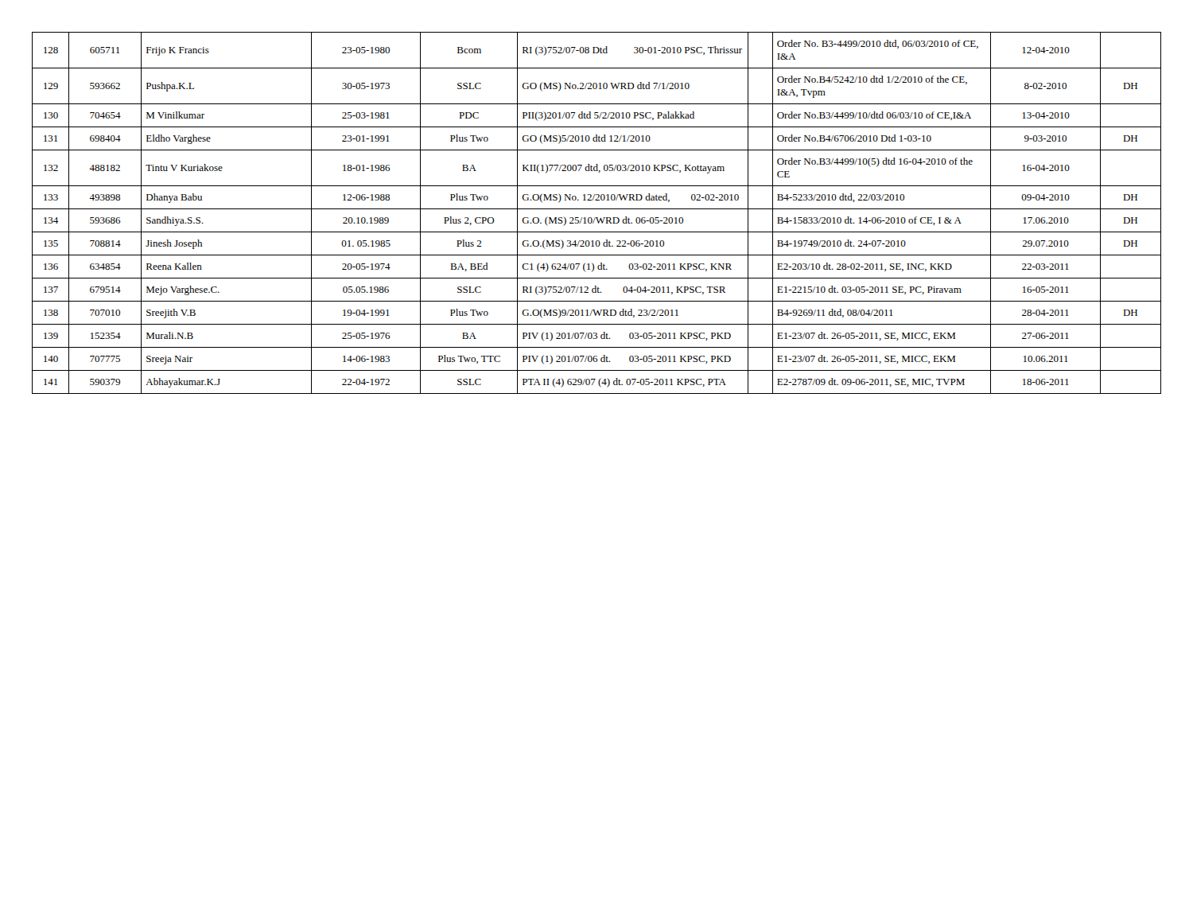| 128 | 605711 | Frijo K Francis | 23-05-1980 | Bcom | RI (3)752/07-08 Dtd 30-01-2010 PSC, Thrissur | | Order No. B3-4499/2010 dtd, 06/03/2010 of CE, I&A | 12-04-2010 | |
| 129 | 593662 | Pushpa.K.L | 30-05-1973 | SSLC | GO (MS) No.2/2010 WRD dtd 7/1/2010 | | Order No.B4/5242/10 dtd 1/2/2010 of the CE, I&A, Tvpm | 8-02-2010 | DH |
| 130 | 704654 | M Vinilkumar | 25-03-1981 | PDC | PII(3)201/07 dtd 5/2/2010 PSC, Palakkad | | Order No.B3/4499/10/dtd 06/03/10 of CE,I&A | 13-04-2010 | |
| 131 | 698404 | Eldho Varghese | 23-01-1991 | Plus Two | GO (MS)5/2010 dtd 12/1/2010 | | Order No.B4/6706/2010 Dtd 1-03-10 | 9-03-2010 | DH |
| 132 | 488182 | Tintu V Kuriakose | 18-01-1986 | BA | KII(1)77/2007 dtd, 05/03/2010 KPSC, Kottayam | | Order No.B3/4499/10(5) dtd 16-04-2010 of the CE | 16-04-2010 | |
| 133 | 493898 | Dhanya Babu | 12-06-1988 | Plus Two | G.O(MS) No. 12/2010/WRD dated, 02-02-2010 | | B4-5233/2010 dtd, 22/03/2010 | 09-04-2010 | DH |
| 134 | 593686 | Sandhiya.S.S. | 20.10.1989 | Plus 2, CPO | G.O. (MS) 25/10/WRD dt. 06-05-2010 | | B4-15833/2010 dt. 14-06-2010 of CE, I & A | 17.06.2010 | DH |
| 135 | 708814 | Jinesh Joseph | 01. 05.1985 | Plus 2 | G.O.(MS) 34/2010 dt. 22-06-2010 | | B4-19749/2010 dt. 24-07-2010 | 29.07.2010 | DH |
| 136 | 634854 | Reena Kallen | 20-05-1974 | BA, BEd | C1 (4) 624/07 (1) dt. 03-02-2011 KPSC, KNR | | E2-203/10 dt. 28-02-2011, SE, INC, KKD | 22-03-2011 | |
| 137 | 679514 | Mejo Varghese.C. | 05.05.1986 | SSLC | RI (3)752/07/12 dt. 04-04-2011, KPSC, TSR | | E1-2215/10 dt. 03-05-2011 SE, PC, Piravam | 16-05-2011 | |
| 138 | 707010 | Sreejith V.B | 19-04-1991 | Plus Two | G.O(MS)9/2011/WRD dtd, 23/2/2011 | | B4-9269/11 dtd, 08/04/2011 | 28-04-2011 | DH |
| 139 | 152354 | Murali.N.B | 25-05-1976 | BA | PIV (1) 201/07/03 dt. 03-05-2011 KPSC, PKD | | E1-23/07 dt. 26-05-2011, SE, MICC, EKM | 27-06-2011 | |
| 140 | 707775 | Sreeja Nair | 14-06-1983 | Plus Two, TTC | PIV (1) 201/07/06 dt. 03-05-2011 KPSC, PKD | | E1-23/07 dt. 26-05-2011, SE, MICC, EKM | 10.06.2011 | |
| 141 | 590379 | Abhayakumar.K.J | 22-04-1972 | SSLC | PTA II (4) 629/07 (4) dt. 07-05-2011 KPSC, PTA | | E2-2787/09 dt. 09-06-2011, SE, MIC, TVPM | 18-06-2011 | |